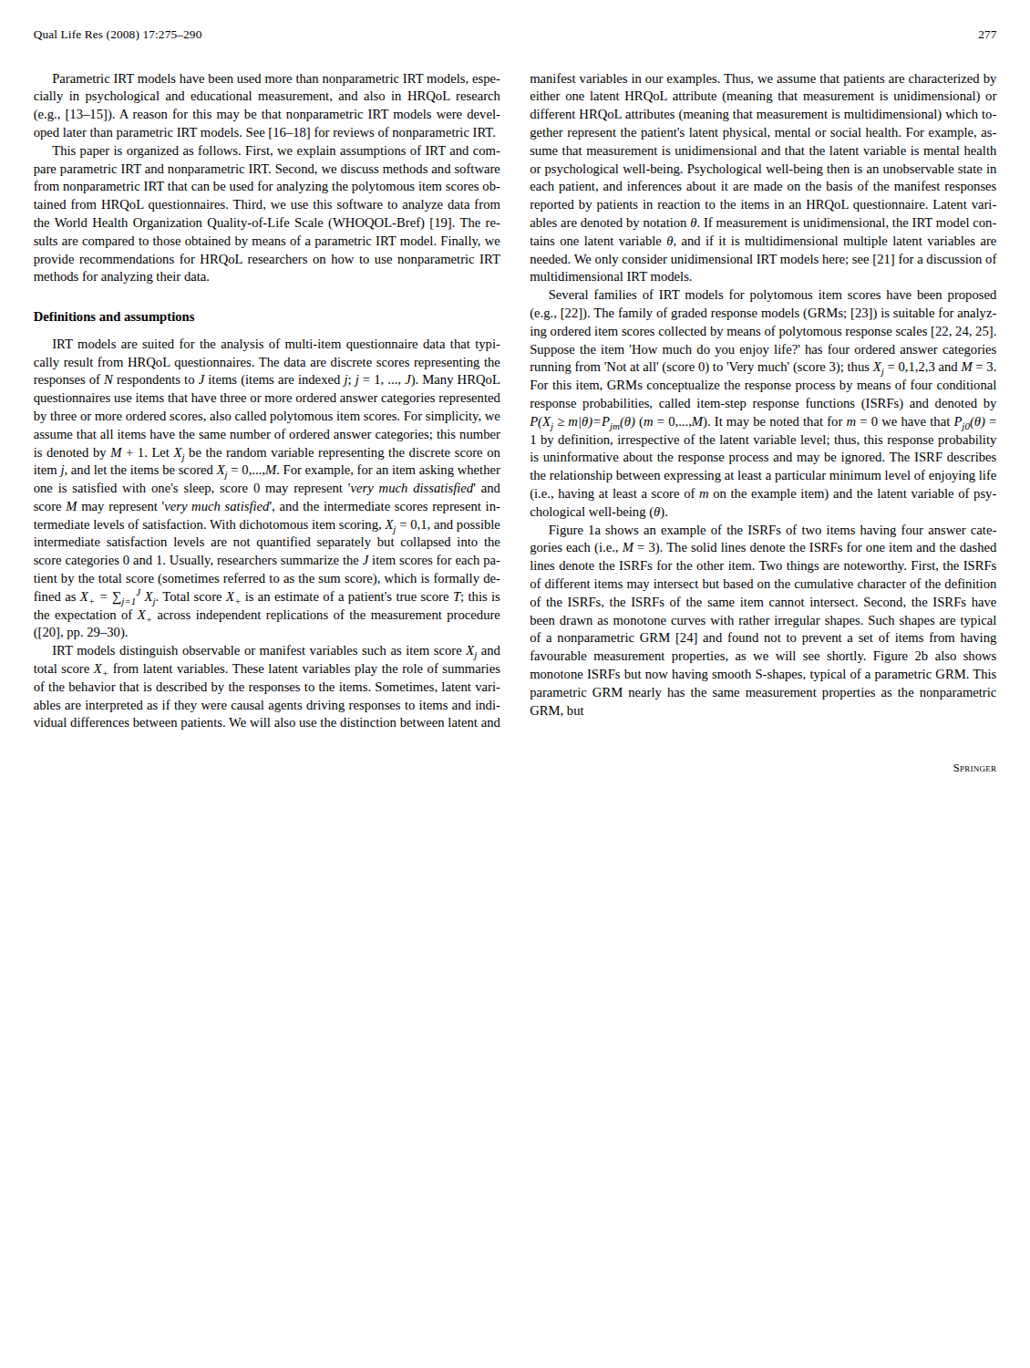Qual Life Res (2008) 17:275–290 277
Parametric IRT models have been used more than nonparametric IRT models, especially in psychological and educational measurement, and also in HRQoL research (e.g., [13–15]). A reason for this may be that nonparametric IRT models were developed later than parametric IRT models. See [16–18] for reviews of nonparametric IRT.
This paper is organized as follows. First, we explain assumptions of IRT and compare parametric IRT and nonparametric IRT. Second, we discuss methods and software from nonparametric IRT that can be used for analyzing the polytomous item scores obtained from HRQoL questionnaires. Third, we use this software to analyze data from the World Health Organization Quality-of-Life Scale (WHOQOL-Bref) [19]. The results are compared to those obtained by means of a parametric IRT model. Finally, we provide recommendations for HRQoL researchers on how to use nonparametric IRT methods for analyzing their data.
Definitions and assumptions
IRT models are suited for the analysis of multi-item questionnaire data that typically result from HRQoL questionnaires. The data are discrete scores representing the responses of N respondents to J items (items are indexed j; j = 1, ..., J). Many HRQoL questionnaires use items that have three or more ordered answer categories represented by three or more ordered scores, also called polytomous item scores. For simplicity, we assume that all items have the same number of ordered answer categories; this number is denoted by M + 1. Let Xj be the random variable representing the discrete score on item j, and let the items be scored Xj = 0,...,M. For example, for an item asking whether one is satisfied with one's sleep, score 0 may represent 'very much dissatisfied' and score M may represent 'very much satisfied', and the intermediate scores represent intermediate levels of satisfaction. With dichotomous item scoring, Xj = 0,1, and possible intermediate satisfaction levels are not quantified separately but collapsed into the score categories 0 and 1. Usually, researchers summarize the J item scores for each patient by the total score (sometimes referred to as the sum score), which is formally defined as X+ = ∑j=1J Xj. Total score X+ is an estimate of a patient's true score T; this is the expectation of X+ across independent replications of the measurement procedure ([20], pp. 29–30).
IRT models distinguish observable or manifest variables such as item score Xj and total score X+ from latent variables. These latent variables play the role of summaries of the behavior that is described by the responses to the items. Sometimes, latent variables are interpreted as if they were causal agents driving responses to items and individual differences between patients. We will also use the distinction between latent and manifest variables in our examples. Thus, we assume that patients are characterized by either one latent HRQoL attribute (meaning that measurement is unidimensional) or different HRQoL attributes (meaning that measurement is multidimensional) which together represent the patient's latent physical, mental or social health. For example, assume that measurement is unidimensional and that the latent variable is mental health or psychological well-being. Psychological well-being then is an unobservable state in each patient, and inferences about it are made on the basis of the manifest responses reported by patients in reaction to the items in an HRQoL questionnaire. Latent variables are denoted by notation θ. If measurement is unidimensional, the IRT model contains one latent variable θ, and if it is multidimensional multiple latent variables are needed. We only consider unidimensional IRT models here; see [21] for a discussion of multidimensional IRT models.
Several families of IRT models for polytomous item scores have been proposed (e.g., [22]). The family of graded response models (GRMs; [23]) is suitable for analyzing ordered item scores collected by means of polytomous response scales [22, 24, 25]. Suppose the item 'How much do you enjoy life?' has four ordered answer categories running from 'Not at all' (score 0) to 'Very much' (score 3); thus Xj = 0,1,2,3 and M = 3. For this item, GRMs conceptualize the response process by means of four conditional response probabilities, called item-step response functions (ISRFs) and denoted by P(Xj ≥ m|θ)=Pjm(θ) (m = 0,...,M). It may be noted that for m = 0 we have that Pj0(θ) = 1 by definition, irrespective of the latent variable level; thus, this response probability is uninformative about the response process and may be ignored. The ISRF describes the relationship between expressing at least a particular minimum level of enjoying life (i.e., having at least a score of m on the example item) and the latent variable of psychological well-being (θ).
Figure 1a shows an example of the ISRFs of two items having four answer categories each (i.e., M = 3). The solid lines denote the ISRFs for one item and the dashed lines denote the ISRFs for the other item. Two things are noteworthy. First, the ISRFs of different items may intersect but based on the cumulative character of the definition of the ISRFs, the ISRFs of the same item cannot intersect. Second, the ISRFs have been drawn as monotone curves with rather irregular shapes. Such shapes are typical of a nonparametric GRM [24] and found not to prevent a set of items from having favourable measurement properties, as we will see shortly. Figure 2b also shows monotone ISRFs but now having smooth S-shapes, typical of a parametric GRM. This parametric GRM nearly has the same measurement properties as the nonparametric GRM, but
Springer